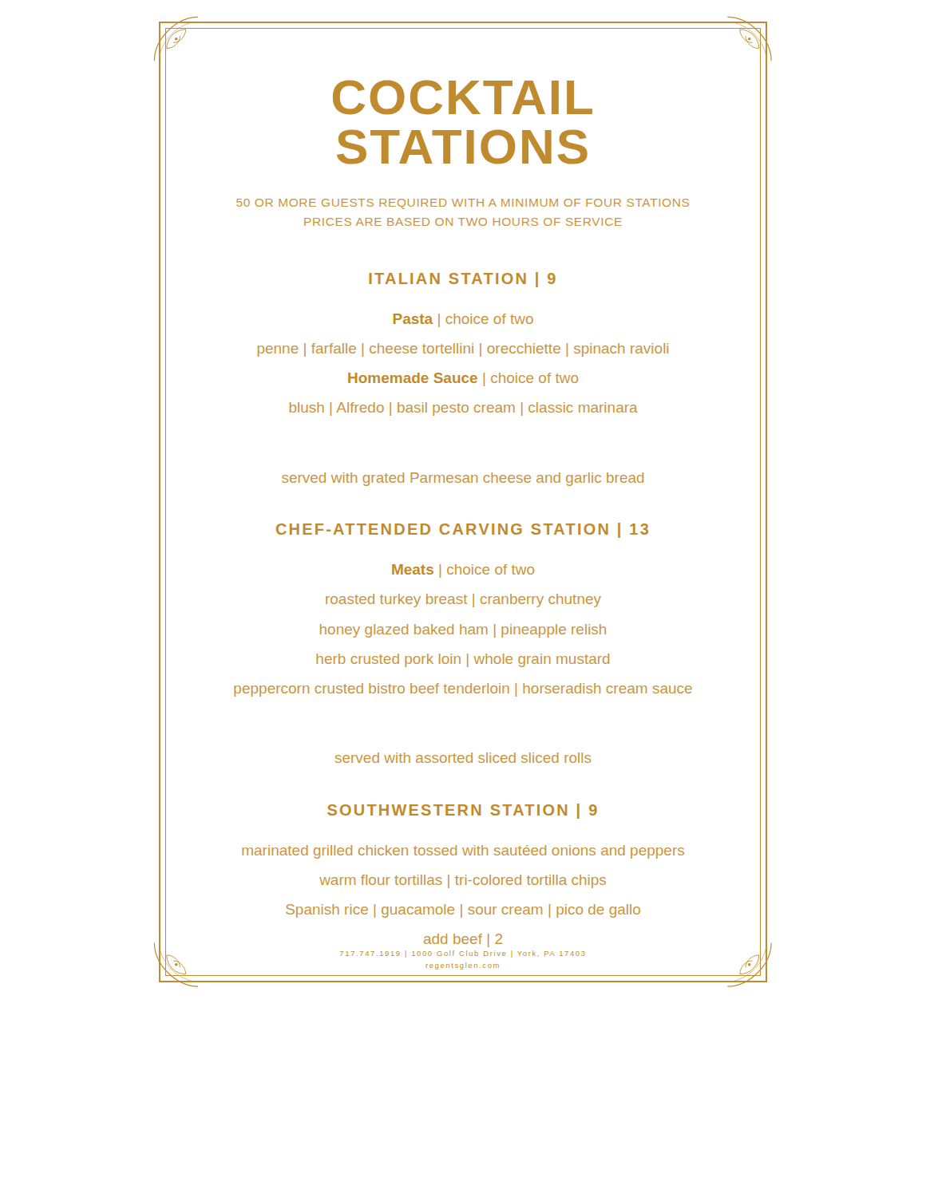Cocktail Stations
50 or more guests required with a minimum of four stations
Prices are based on two hours of service
Italian Station | 9
Pasta | choice of two
penne | farfalle | cheese tortellini | orecchiette | spinach ravioli
Homemade Sauce | choice of two
blush | Alfredo | basil pesto cream | classic marinara
served with grated Parmesan cheese and garlic bread
Chef-Attended Carving Station | 13
Meats | choice of two
roasted turkey breast | cranberry chutney
honey glazed baked ham | pineapple relish
herb crusted pork loin | whole grain mustard
peppercorn crusted bistro beef tenderloin | horseradish cream sauce
served with assorted sliced sliced rolls
Southwestern Station | 9
marinated grilled chicken tossed with sautéed onions and peppers
warm flour tortillas | tri-colored tortilla chips
Spanish rice | guacamole | sour cream | pico de gallo
add beef | 2
717.747.1919 | 1000 Golf Club Drive | York, PA 17403
regentsglen.com